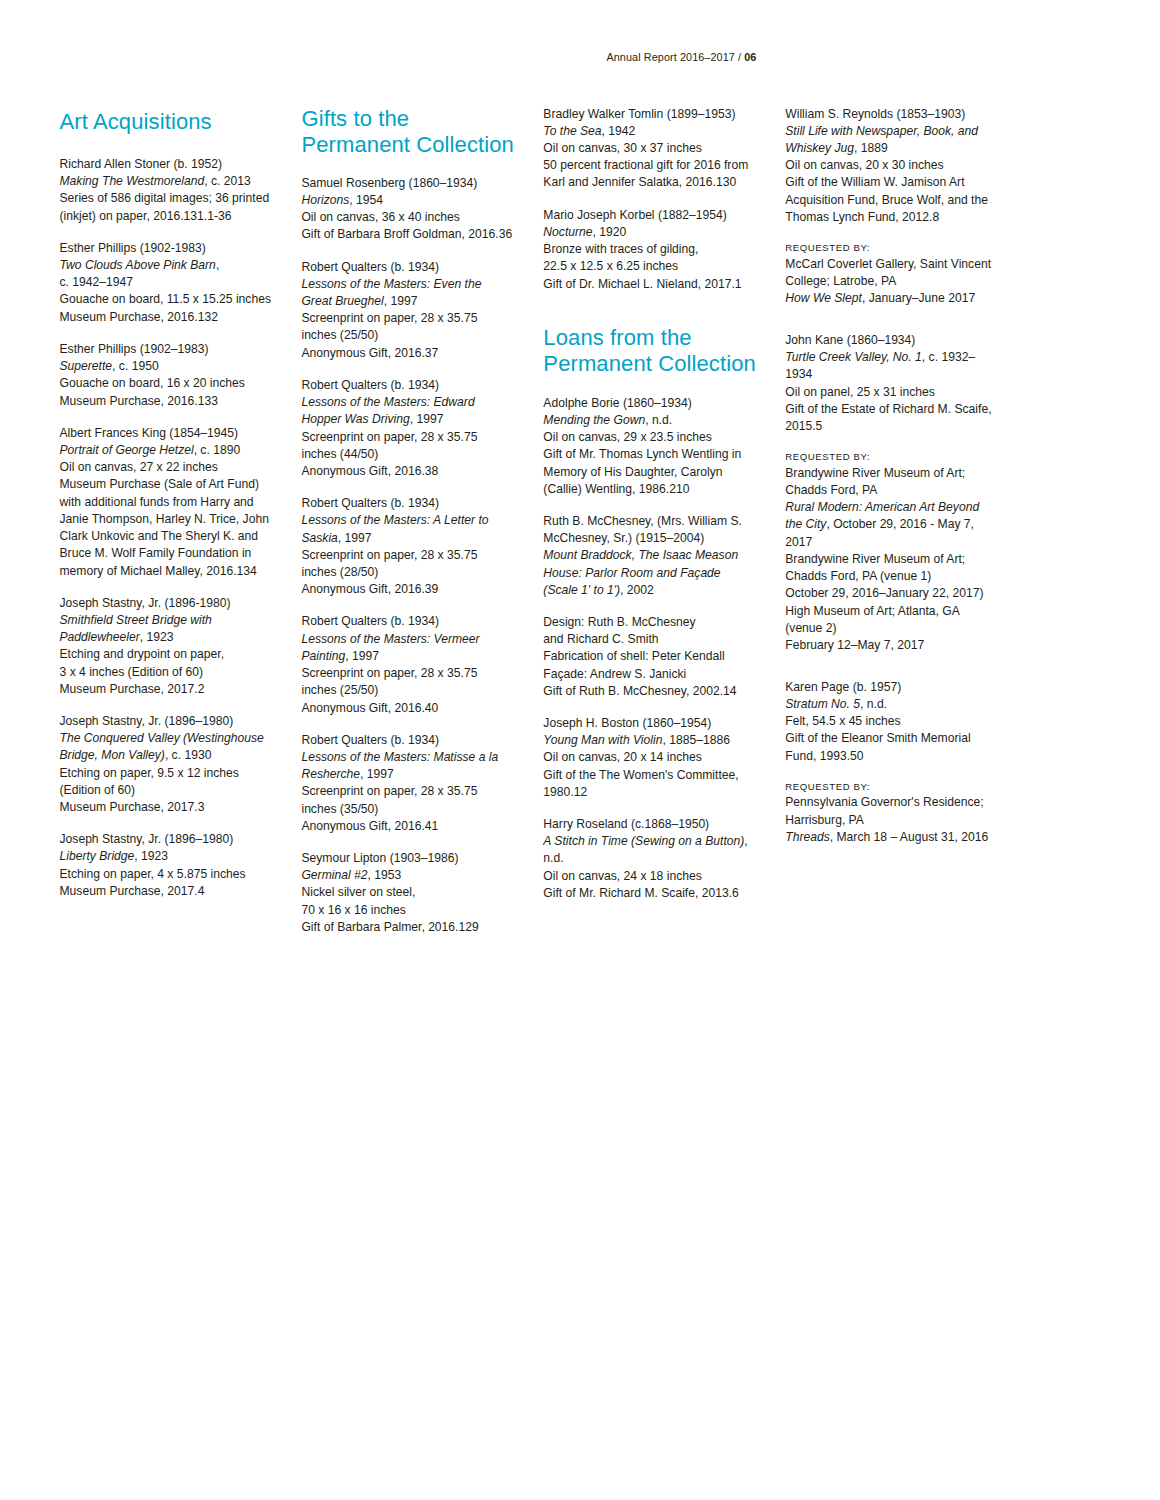Annual Report 2016–2017 / 06
Art Acquisitions
Richard Allen Stoner (b. 1952)
Making The Westmoreland, c. 2013
Series of 586 digital images; 36 printed (inkjet) on paper, 2016.131.1-36
Esther Phillips (1902-1983)
Two Clouds Above Pink Barn,
c. 1942–1947
Gouache on board, 11.5 x 15.25 inches
Museum Purchase, 2016.132
Esther Phillips (1902–1983)
Superette, c. 1950
Gouache on board, 16 x 20 inches
Museum Purchase, 2016.133
Albert Frances King (1854–1945)
Portrait of George Hetzel, c. 1890
Oil on canvas, 27 x 22 inches
Museum Purchase (Sale of Art Fund) with additional funds from Harry and Janie Thompson, Harley N. Trice, John Clark Unkovic and The Sheryl K. and Bruce M. Wolf Family Foundation in memory of Michael Malley, 2016.134
Joseph Stastny, Jr. (1896-1980)
Smithfield Street Bridge with Paddlewheeler, 1923
Etching and drypoint on paper,
3 x 4 inches (Edition of 60)
Museum Purchase, 2017.2
Joseph Stastny, Jr. (1896–1980)
The Conquered Valley (Westinghouse Bridge, Mon Valley), c. 1930
Etching on paper, 9.5 x 12 inches
(Edition of 60)
Museum Purchase, 2017.3
Joseph Stastny, Jr. (1896–1980)
Liberty Bridge, 1923
Etching on paper, 4 x 5.875 inches
Museum Purchase, 2017.4
Gifts to the
Permanent Collection
Samuel Rosenberg (1860–1934)
Horizons, 1954
Oil on canvas, 36 x 40 inches
Gift of Barbara Broff Goldman, 2016.36
Robert Qualters (b. 1934)
Lessons of the Masters: Even the Great Brueghel, 1997
Screenprint on paper, 28 x 35.75 inches (25/50)
Anonymous Gift, 2016.37
Robert Qualters (b. 1934)
Lessons of the Masters: Edward Hopper Was Driving, 1997
Screenprint on paper, 28 x 35.75 inches (44/50)
Anonymous Gift, 2016.38
Robert Qualters (b. 1934)
Lessons of the Masters: A Letter to Saskia, 1997
Screenprint on paper, 28 x 35.75 inches (28/50)
Anonymous Gift, 2016.39
Robert Qualters (b. 1934)
Lessons of the Masters: Vermeer Painting, 1997
Screenprint on paper, 28 x 35.75 inches (25/50)
Anonymous Gift, 2016.40
Robert Qualters (b. 1934)
Lessons of the Masters: Matisse a la Resherche, 1997
Screenprint on paper, 28 x 35.75 inches (35/50)
Anonymous Gift, 2016.41
Seymour Lipton (1903–1986)
Germinal #2, 1953
Nickel silver on steel,
70 x 16 x 16 inches
Gift of Barbara Palmer, 2016.129
Bradley Walker Tomlin (1899–1953)
To the Sea, 1942
Oil on canvas, 30 x 37 inches
50 percent fractional gift for 2016 from Karl and Jennifer Salatka, 2016.130
Mario Joseph Korbel (1882–1954)
Nocturne, 1920
Bronze with traces of gilding,
22.5 x 12.5 x 6.25 inches
Gift of Dr. Michael L. Nieland, 2017.1
Loans from the
Permanent Collection
Adolphe Borie (1860–1934)
Mending the Gown, n.d.
Oil on canvas, 29 x 23.5 inches
Gift of Mr. Thomas Lynch Wentling in Memory of His Daughter, Carolyn (Callie) Wentling, 1986.210
Ruth B. McChesney, (Mrs. William S. McChesney, Sr.) (1915–2004)
Mount Braddock, The Isaac Meason House: Parlor Room and Façade (Scale 1' to 1'), 2002
Design: Ruth B. McChesney
and Richard C. Smith
Fabrication of shell: Peter Kendall
Façade: Andrew S. Janicki
Gift of Ruth B. McChesney, 2002.14
Joseph H. Boston (1860–1954)
Young Man with Violin, 1885–1886
Oil on canvas, 20 x 14 inches
Gift of the The Women's Committee, 1980.12
Harry Roseland (c.1868–1950)
A Stitch in Time (Sewing on a Button),
n.d.
Oil on canvas, 24 x 18 inches
Gift of Mr. Richard M. Scaife, 2013.6
William S. Reynolds (1853–1903)
Still Life with Newspaper, Book, and Whiskey Jug, 1889
Oil on canvas, 20 x 30 inches
Gift of the William W. Jamison Art Acquisition Fund, Bruce Wolf, and the Thomas Lynch Fund, 2012.8
Requested by:
McCarl Coverlet Gallery, Saint Vincent College; Latrobe, PA
How We Slept, January–June 2017
John Kane (1860–1934)
Turtle Creek Valley, No. 1, c. 1932–1934
Oil on panel, 25 x 31 inches
Gift of the Estate of Richard M. Scaife, 2015.5
Requested by:
Brandywine River Museum of Art; Chadds Ford, PA
Rural Modern: American Art Beyond the City, October 29, 2016 - May 7, 2017
Brandywine River Museum of Art; Chadds Ford, PA (venue 1)
October 29, 2016–January 22, 2017)
High Museum of Art; Atlanta, GA
(venue 2)
February 12–May 7, 2017
Karen Page (b. 1957)
Stratum No. 5, n.d.
Felt, 54.5 x 45 inches
Gift of the Eleanor Smith Memorial Fund, 1993.50
Requested by:
Pennsylvania Governor's Residence; Harrisburg, PA
Threads, March 18 – August 31, 2016